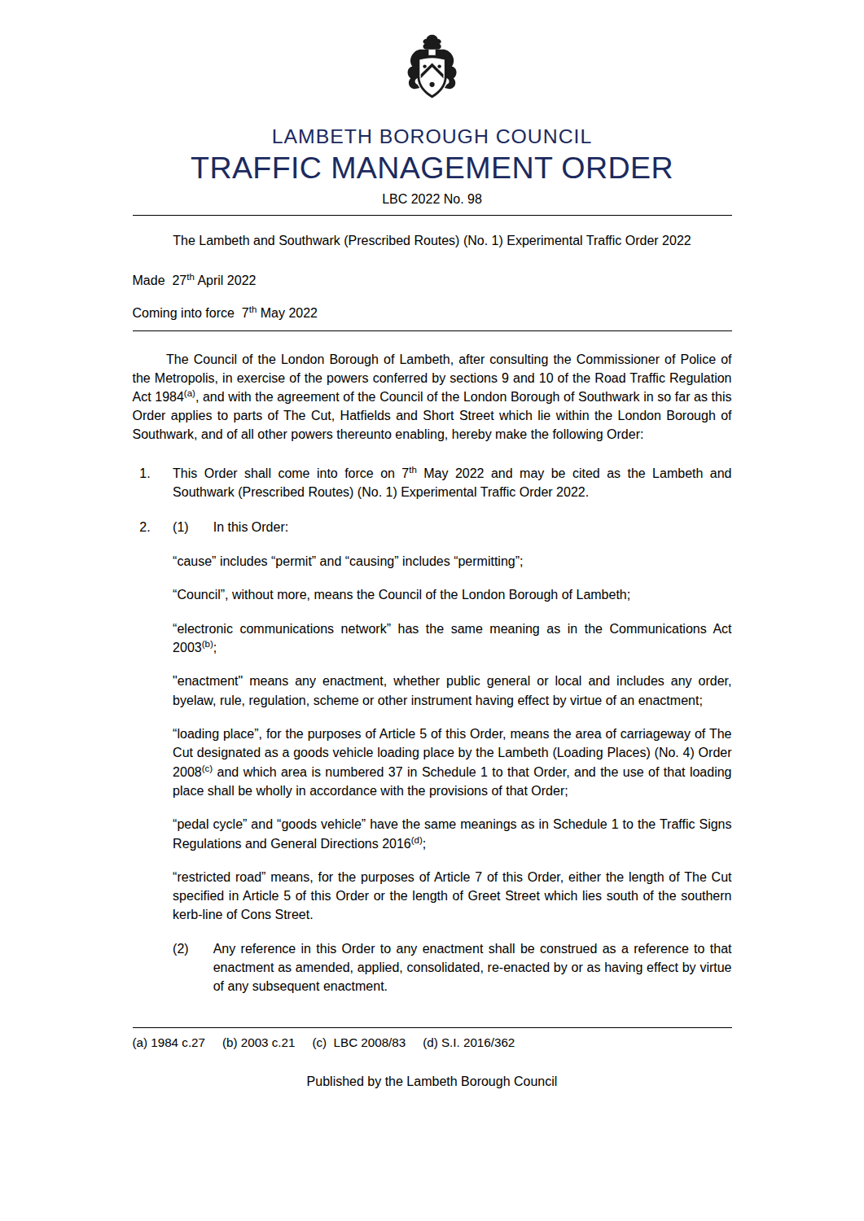LAMBETH BOROUGH COUNCIL
TRAFFIC MANAGEMENT ORDER
LBC 2022 No. 98
The Lambeth and Southwark (Prescribed Routes) (No. 1) Experimental Traffic Order 2022
Made 27th April 2022
Coming into force 7th May 2022
The Council of the London Borough of Lambeth, after consulting the Commissioner of Police of the Metropolis, in exercise of the powers conferred by sections 9 and 10 of the Road Traffic Regulation Act 1984(a), and with the agreement of the Council of the London Borough of Southwark in so far as this Order applies to parts of The Cut, Hatfields and Short Street which lie within the London Borough of Southwark, and of all other powers thereunto enabling, hereby make the following Order:
1. This Order shall come into force on 7th May 2022 and may be cited as the Lambeth and Southwark (Prescribed Routes) (No. 1) Experimental Traffic Order 2022.
2.
(1) In this Order:
“cause” includes “permit” and “causing” includes “permitting”;
“Council”, without more, means the Council of the London Borough of Lambeth;
“electronic communications network” has the same meaning as in the Communications Act 2003(b);
"enactment" means any enactment, whether public general or local and includes any order, byelaw, rule, regulation, scheme or other instrument having effect by virtue of an enactment;
“loading place”, for the purposes of Article 5 of this Order, means the area of carriageway of The Cut designated as a goods vehicle loading place by the Lambeth (Loading Places) (No. 4) Order 2008(c) and which area is numbered 37 in Schedule 1 to that Order, and the use of that loading place shall be wholly in accordance with the provisions of that Order;
“pedal cycle” and “goods vehicle” have the same meanings as in Schedule 1 to the Traffic Signs Regulations and General Directions 2016(d);
“restricted road” means, for the purposes of Article 7 of this Order, either the length of The Cut specified in Article 5 of this Order or the length of Greet Street which lies south of the southern kerb-line of Cons Street.
(2) Any reference in this Order to any enactment shall be construed as a reference to that enactment as amended, applied, consolidated, re-enacted by or as having effect by virtue of any subsequent enactment.
(a) 1984 c.27 (b) 2003 c.21 (c) LBC 2008/83 (d) S.I. 2016/362
Published by the Lambeth Borough Council